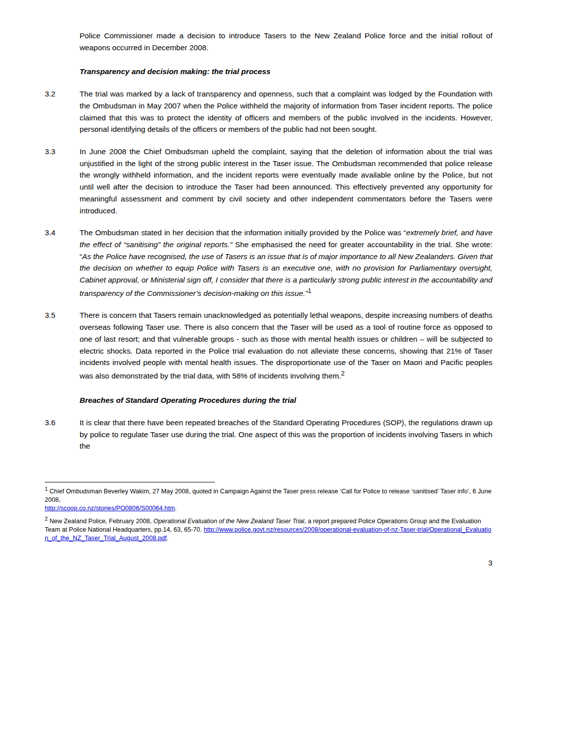Police Commissioner made a decision to introduce Tasers to the New Zealand Police force and the initial rollout of weapons occurred in December 2008.
Transparency and decision making: the trial process
3.2
The trial was marked by a lack of transparency and openness, such that a complaint was lodged by the Foundation with the Ombudsman in May 2007 when the Police withheld the majority of information from Taser incident reports. The police claimed that this was to protect the identity of officers and members of the public involved in the incidents. However, personal identifying details of the officers or members of the public had not been sought.
3.3
In June 2008 the Chief Ombudsman upheld the complaint, saying that the deletion of information about the trial was unjustified in the light of the strong public interest in the Taser issue. The Ombudsman recommended that police release the wrongly withheld information, and the incident reports were eventually made available online by the Police, but not until well after the decision to introduce the Taser had been announced. This effectively prevented any opportunity for meaningful assessment and comment by civil society and other independent commentators before the Tasers were introduced.
3.4
The Ombudsman stated in her decision that the information initially provided by the Police was “extremely brief, and have the effect of “sanitising” the original reports.” She emphasised the need for greater accountability in the trial. She wrote: “As the Police have recognised, the use of Tasers is an issue that is of major importance to all New Zealanders. Given that the decision on whether to equip Police with Tasers is an executive one, with no provision for Parliamentary oversight, Cabinet approval, or Ministerial sign off, I consider that there is a particularly strong public interest in the accountability and transparency of the Commissioner’s decision-making on this issue.”1
3.5
There is concern that Tasers remain unacknowledged as potentially lethal weapons, despite increasing numbers of deaths overseas following Taser use. There is also concern that the Taser will be used as a tool of routine force as opposed to one of last resort; and that vulnerable groups - such as those with mental health issues or children – will be subjected to electric shocks. Data reported in the Police trial evaluation do not alleviate these concerns, showing that 21% of Taser incidents involved people with mental health issues. The disproportionate use of the Taser on Maori and Pacific peoples was also demonstrated by the trial data, with 58% of incidents involving them.2
Breaches of Standard Operating Procedures during the trial
3.6
It is clear that there have been repeated breaches of the Standard Operating Procedures (SOP), the regulations drawn up by police to regulate Taser use during the trial. One aspect of this was the proportion of incidents involving Tasers in which the
1 Chief Ombudsman Beverley Wakim, 27 May 2008, quoted in Campaign Against the Taser press release ‘Call for Police to release ‘sanitised’ Taser info’, 6 June 2008,
http://scoop.co.nz/stories/PO0806/S00064.htm.
2 New Zealand Police, February 2008, Operational Evaluation of the New Zealand Taser Trial, a report prepared Police Operations Group and the Evaluation Team at Police National Headquarters, pp.14, 63, 65-70. http://www.police.govt.nz/resources/2008/operational-evaluation-of-nz-Taser-trial/Operational_Evaluation_of_the_NZ_Taser_Trial_August_2008.pdf.
3